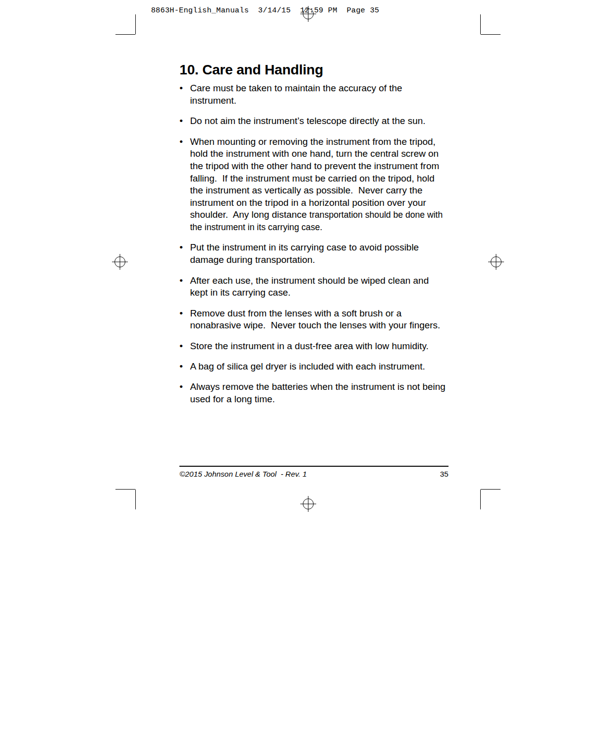8863H-English_Manuals 3/14/15 12:59 PM Page 35
10. Care and Handling
Care must be taken to maintain the accuracy of the instrument.
Do not aim the instrument’s telescope directly at the sun.
When mounting or removing the instrument from the tripod, hold the instrument with one hand, turn the central screw on the tripod with the other hand to prevent the instrument from falling. If the instrument must be carried on the tripod, hold the instrument as vertically as possible. Never carry the instrument on the tripod in a horizontal position over your shoulder. Any long distance transportation should be done with the instrument in its carrying case.
Put the instrument in its carrying case to avoid possible damage during transportation.
After each use, the instrument should be wiped clean and kept in its carrying case.
Remove dust from the lenses with a soft brush or a nonabrasive wipe. Never touch the lenses with your fingers.
Store the instrument in a dust-free area with low humidity.
A bag of silica gel dryer is included with each instrument.
Always remove the batteries when the instrument is not being used for a long time.
©2015 Johnson Level & Tool - Rev. 1
35